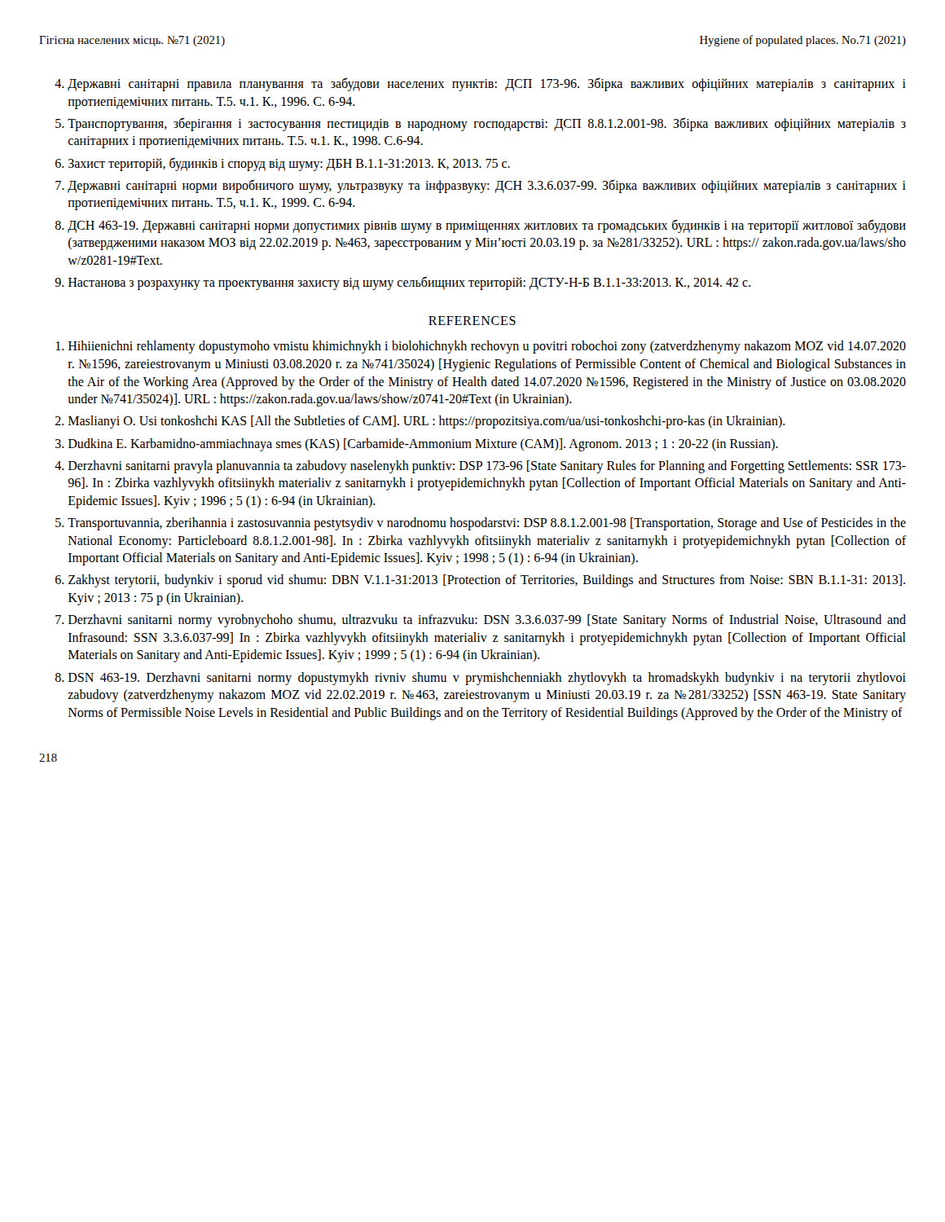Гігієна населених місць. №71 (2021) Hygiene of populated places. No.71 (2021)
Державні санітарні правила планування та забудови населених пунктів: ДСП 173-96. Збірка важливих офіційних матеріалів з санітарних і протиепідемічних питань. Т.5. ч.1. К., 1996. С. 6-94.
Транспортування, зберігання і застосування пестицидів в народному господарстві: ДСП 8.8.1.2.001-98. Збірка важливих офіційних матеріалів з санітарних і протиепідемічних питань. Т.5. ч.1. К., 1998. С.6-94.
Захист територій, будинків і споруд від шуму: ДБН В.1.1-31:2013. К, 2013. 75 с.
Державні санітарні норми виробничого шуму, ультразвуку та інфразвуку: ДСН 3.3.6.037-99. Збірка важливих офіційних матеріалів з санітарних і протиепідемічних питань. Т.5, ч.1. К., 1999. С. 6-94.
ДСН 463-19. Державні санітарні норми допустимих рівнів шуму в приміщеннях житлових та громадських будинків і на території житлової забудови (затвердженими наказом МОЗ від 22.02.2019 р. №463, зареєстрованим у Мін’юсті 20.03.19 р. за №281/33252). URL : https:// zakon.rada.gov.ua/laws/show/z0281-19#Text.
Настанова з розрахунку та проектування захисту від шуму сельбищних територій: ДСТУ-Н-Б В.1.1-33:2013. К., 2014. 42 с.
REFERENCES
Hihiienichni rehlamenty dopustymoho vmistu khimichnykh i biolohichnykh rechovyn u povitri robochoi zony (zatverdzhenymy nakazom MOZ vid 14.07.2020 r. №1596, zareiestrovanym u Miniusti 03.08.2020 r. za №741/35024) [Hygienic Regulations of Permissible Content of Chemical and Biological Substances in the Air of the Working Area (Approved by the Order of the Ministry of Health dated 14.07.2020 №1596, Registered in the Ministry of Justice on 03.08.2020 under №741/35024)]. URL : https://zakon.rada.gov.ua/laws/show/z0741-20#Text (in Ukrainian).
Maslianyi O. Usi tonkoshchi KAS [All the Subtleties of CAM]. URL : https://propozitsiya.com/ua/usi-tonkoshchi-pro-kas (in Ukrainian).
Dudkina E. Karbamidno-ammiachnaya smes (KAS) [Carbamide-Ammonium Mixture (CAM)]. Agronom. 2013 ; 1 : 20-22 (in Russian).
Derzhavni sanitarni pravyla planuvannia ta zabudovy naselenykh punktiv: DSP 173-96 [State Sanitary Rules for Planning and Forgetting Settlements: SSR 173-96]. In : Zbirka vazhlyvykh ofitsiinykh materialiv z sanitarnykh i protyepidemichnykh pytan [Collection of Important Official Materials on Sanitary and Anti-Epidemic Issues]. Kyiv ; 1996 ; 5 (1) : 6-94 (in Ukrainian).
Transportuvannia, zberihannia i zastosuvannia pestytsydiv v narodnomu hospodarstvi: DSP 8.8.1.2.001-98 [Transportation, Storage and Use of Pesticides in the National Economy: Particleboard 8.8.1.2.001-98]. In : Zbirka vazhlyvykh ofitsiinykh materialiv z sanitarnykh i protyepidemichnykh pytan [Collection of Important Official Materials on Sanitary and Anti-Epidemic Issues]. Kyiv ; 1998 ; 5 (1) : 6-94 (in Ukrainian).
Zakhyst terytorii, budynkiv i sporud vid shumu: DBN V.1.1-31:2013 [Protection of Territories, Buildings and Structures from Noise: SBN B.1.1-31: 2013]. Kyiv ; 2013 : 75 p (in Ukrainian).
Derzhavni sanitarni normy vyrobnychoho shumu, ultrazvuku ta infrazvuku: DSN 3.3.6.037-99 [State Sanitary Norms of Industrial Noise, Ultrasound and Infrasound: SSN 3.3.6.037-99] In : Zbirka vazhlyvykh ofitsiinykh materialiv z sanitarnykh i protyepidemichnykh pytan [Collection of Important Official Materials on Sanitary and Anti-Epidemic Issues]. Kyiv ; 1999 ; 5 (1) : 6-94 (in Ukrainian).
DSN 463-19. Derzhavni sanitarni normy dopustymykh rivniv shumu v prymishchenniakh zhytlovykh ta hromadskykh budynkiv i na terytorii zhytlovoi zabudovy (zatverdzhenymy nakazom MOZ vid 22.02.2019 r. №463, zareiestrovanym u Miniusti 20.03.19 r. za №281/33252) [SSN 463-19. State Sanitary Norms of Permissible Noise Levels in Residential and Public Buildings and on the Territory of Residential Buildings (Approved by the Order of the Ministry of
218